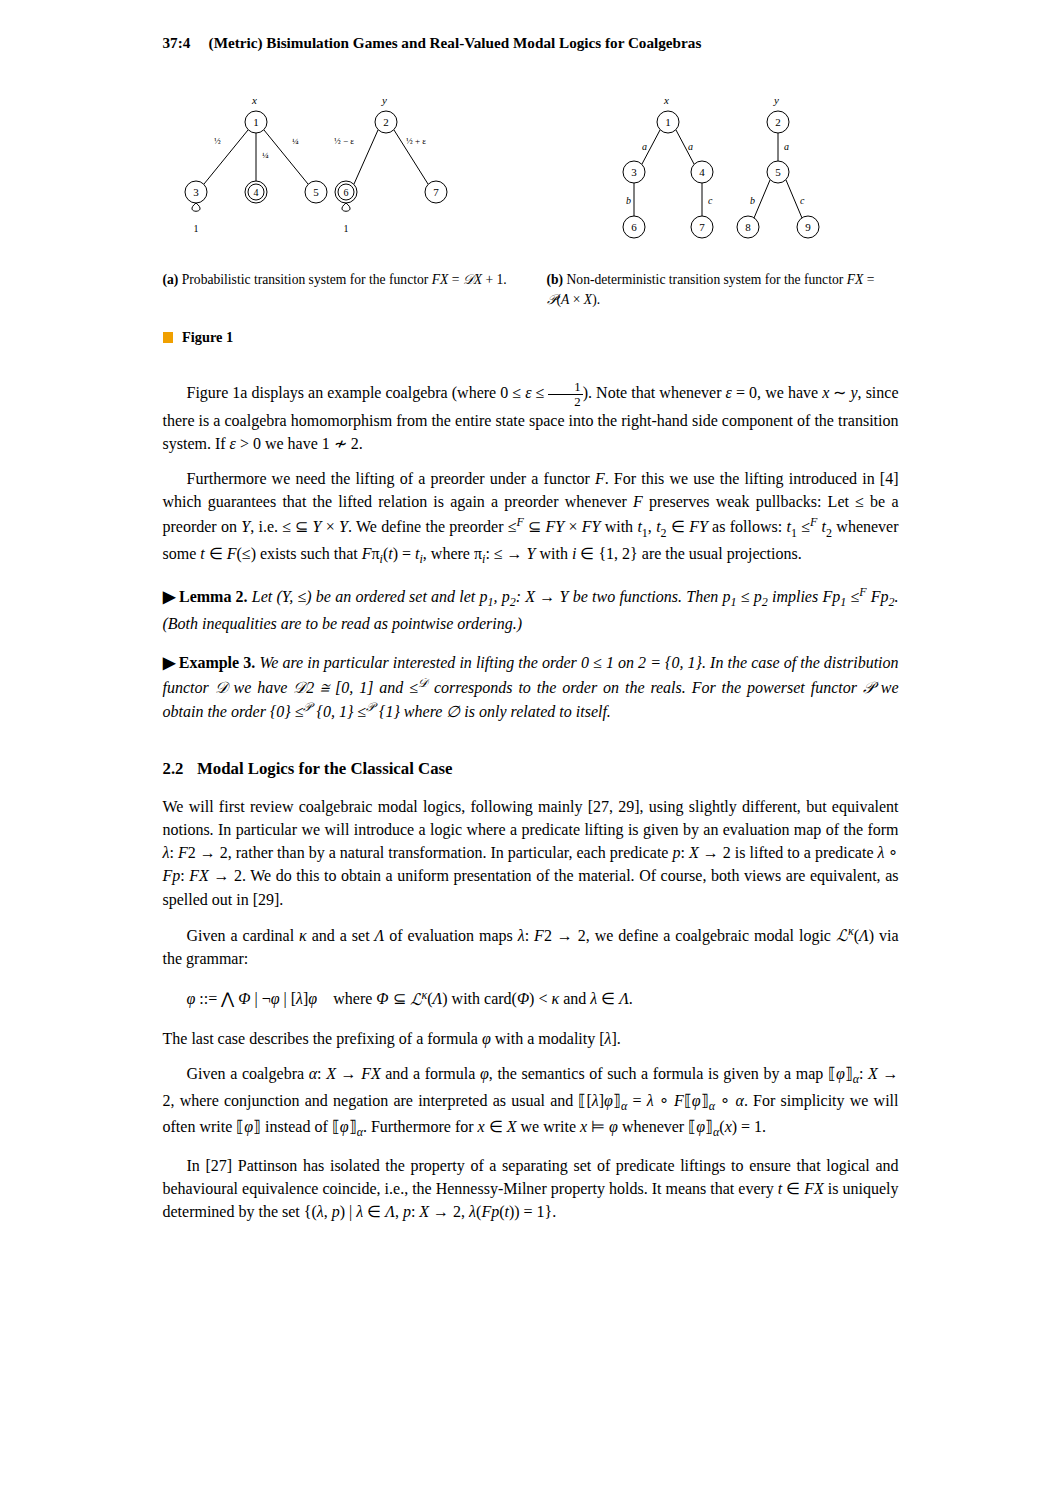37:4(Metric) Bisimulation Games and Real-Valued Modal Logics for Coalgebras
x y 1 2 3 4 5 6 7 ½ ¼ ¼ ½ − ε ½ + ε 1 1
(a) Probabilistic transition system for the functor FX = 𝒟X + 1.
x y 1 2 3 4 5 6 7 8 9 a a a b c b c
(b) Non-deterministic transition system for the functor FX = 𝒫(A × X).
Figure 1
Figure 1a displays an example coalgebra (where 0 ≤ ε ≤ 12). Note that whenever ε = 0, we have x ∼ y, since there is a coalgebra homomorphism from the entire state space into the right-hand side component of the transition system. If ε > 0 we have 1 ≁ 2.
Furthermore we need the lifting of a preorder under a functor F. For this we use the lifting introduced in [4] which guarantees that the lifted relation is again a preorder whenever F preserves weak pullbacks: Let ≤ be a preorder on Y, i.e. ≤ ⊆ Y × Y. We define the preorder ≤F ⊆ FY × FY with t1, t2 ∈ FY as follows: t1 ≤F t2 whenever some t ∈ F(≤) exists such that Fπi(t) = ti, where πi: ≤ → Y with i ∈ {1, 2} are the usual projections.
▶ Lemma 2. Let (Y, ≤) be an ordered set and let p1, p2: X → Y be two functions. Then p1 ≤ p2 implies Fp1 ≤F Fp2. (Both inequalities are to be read as pointwise ordering.)
▶ Example 3. We are in particular interested in lifting the order 0 ≤ 1 on 2 = {0, 1}. In the case of the distribution functor 𝒟 we have 𝒟2 ≅ [0, 1] and ≤𝒟 corresponds to the order on the reals. For the powerset functor 𝒫 we obtain the order {0} ≤𝒫 {0, 1} ≤𝒫 {1} where ∅ is only related to itself.
2.2 Modal Logics for the Classical Case
We will first review coalgebraic modal logics, following mainly [27, 29], using slightly different, but equivalent notions. In particular we will introduce a logic where a predicate lifting is given by an evaluation map of the form λ: F2 → 2, rather than by a natural transformation. In particular, each predicate p: X → 2 is lifted to a predicate λ ∘ Fp: FX → 2. We do this to obtain a uniform presentation of the material. Of course, both views are equivalent, as spelled out in [29].
Given a cardinal κ and a set Λ of evaluation maps λ: F2 → 2, we define a coalgebraic modal logic ℒκ(Λ) via the grammar:
φ ::= ⋀ Φ | ¬φ | [λ]φ where Φ ⊆ ℒκ(Λ) with card(Φ) < κ and λ ∈ Λ.
The last case describes the prefixing of a formula φ with a modality [λ].
Given a coalgebra α: X → FX and a formula φ, the semantics of such a formula is given by a map ⟦φ⟧α: X → 2, where conjunction and negation are interpreted as usual and ⟦[λ]φ⟧α = λ ∘ F⟦φ⟧α ∘ α. For simplicity we will often write ⟦φ⟧ instead of ⟦φ⟧α. Furthermore for x ∈ X we write x ⊨ φ whenever ⟦φ⟧α(x) = 1.
In [27] Pattinson has isolated the property of a separating set of predicate liftings to ensure that logical and behavioural equivalence coincide, i.e., the Hennessy-Milner property holds. It means that every t ∈ FX is uniquely determined by the set {(λ, p) | λ ∈ Λ, p: X → 2, λ(Fp(t)) = 1}.